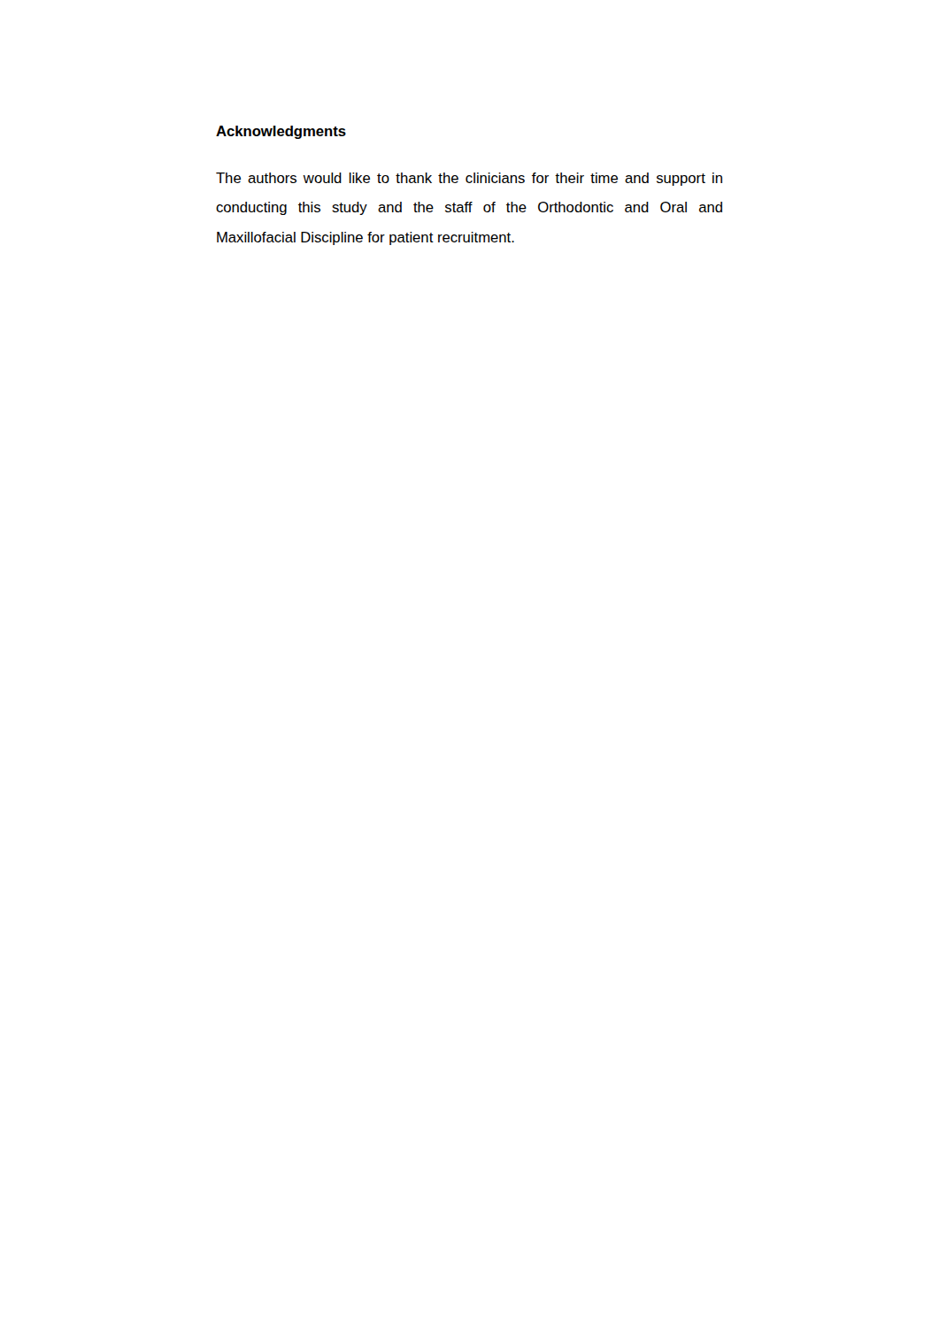Acknowledgments
The authors would like to thank the clinicians for their time and support in conducting this study and the staff of the Orthodontic and Oral and Maxillofacial Discipline for patient recruitment.